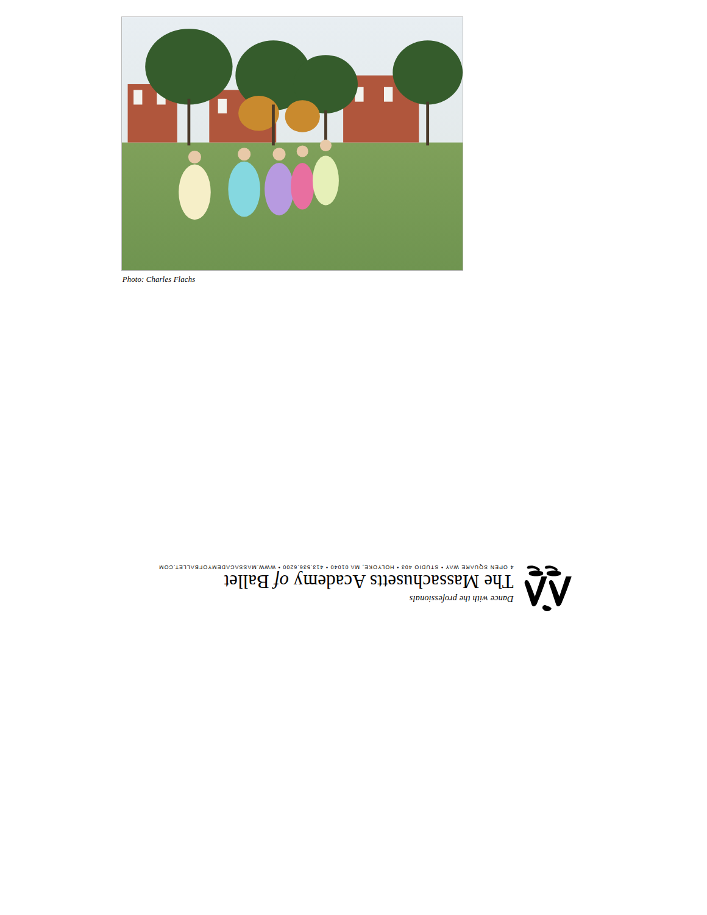Photo: Charles Flachs
Dance with the professionals
The Massachusetts Academy of Ballet
4 OPEN SQUARE WAY • STUDIO 403 • HOLYOKE, MA 01040 • 413.536.6200 • WWW.MASSACADEMYOFBALLET.COM